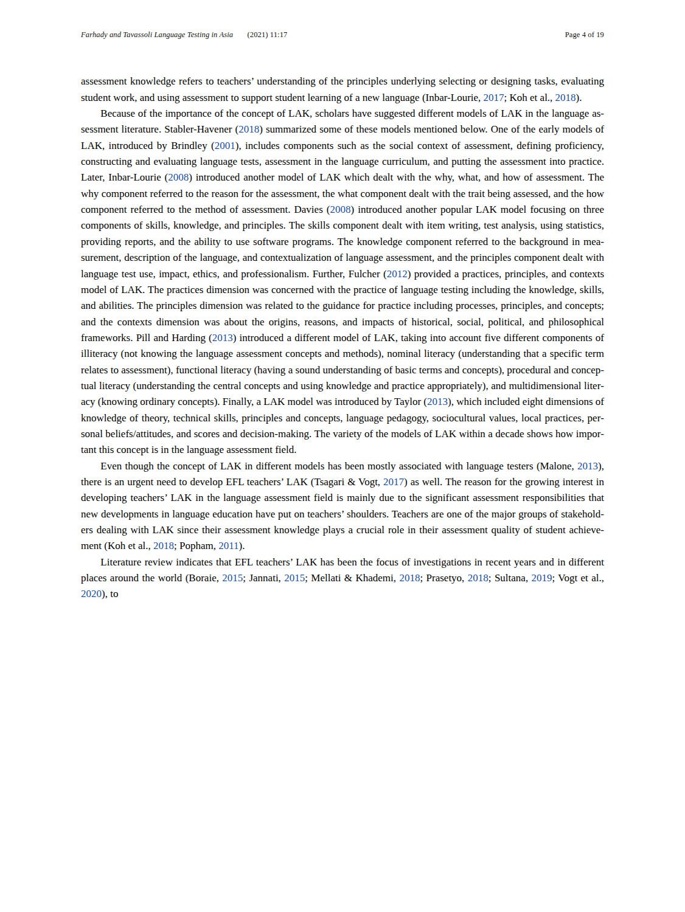Farhady and Tavassoli Language Testing in Asia (2021) 11:17
Page 4 of 19
assessment knowledge refers to teachers’ understanding of the principles underlying selecting or designing tasks, evaluating student work, and using assessment to support student learning of a new language (Inbar-Lourie, 2017; Koh et al., 2018).
Because of the importance of the concept of LAK, scholars have suggested different models of LAK in the language assessment literature. Stabler-Havener (2018) summarized some of these models mentioned below. One of the early models of LAK, introduced by Brindley (2001), includes components such as the social context of assessment, defining proficiency, constructing and evaluating language tests, assessment in the language curriculum, and putting the assessment into practice. Later, Inbar-Lourie (2008) introduced another model of LAK which dealt with the why, what, and how of assessment. The why component referred to the reason for the assessment, the what component dealt with the trait being assessed, and the how component referred to the method of assessment. Davies (2008) introduced another popular LAK model focusing on three components of skills, knowledge, and principles. The skills component dealt with item writing, test analysis, using statistics, providing reports, and the ability to use software programs. The knowledge component referred to the background in measurement, description of the language, and contextualization of language assessment, and the principles component dealt with language test use, impact, ethics, and professionalism. Further, Fulcher (2012) provided a practices, principles, and contexts model of LAK. The practices dimension was concerned with the practice of language testing including the knowledge, skills, and abilities. The principles dimension was related to the guidance for practice including processes, principles, and concepts; and the contexts dimension was about the origins, reasons, and impacts of historical, social, political, and philosophical frameworks. Pill and Harding (2013) introduced a different model of LAK, taking into account five different components of illiteracy (not knowing the language assessment concepts and methods), nominal literacy (understanding that a specific term relates to assessment), functional literacy (having a sound understanding of basic terms and concepts), procedural and conceptual literacy (understanding the central concepts and using knowledge and practice appropriately), and multidimensional literacy (knowing ordinary concepts). Finally, a LAK model was introduced by Taylor (2013), which included eight dimensions of knowledge of theory, technical skills, principles and concepts, language pedagogy, sociocultural values, local practices, personal beliefs/attitudes, and scores and decision-making. The variety of the models of LAK within a decade shows how important this concept is in the language assessment field.
Even though the concept of LAK in different models has been mostly associated with language testers (Malone, 2013), there is an urgent need to develop EFL teachers’ LAK (Tsagari & Vogt, 2017) as well. The reason for the growing interest in developing teachers’ LAK in the language assessment field is mainly due to the significant assessment responsibilities that new developments in language education have put on teachers’ shoulders. Teachers are one of the major groups of stakeholders dealing with LAK since their assessment knowledge plays a crucial role in their assessment quality of student achievement (Koh et al., 2018; Popham, 2011).
Literature review indicates that EFL teachers’ LAK has been the focus of investigations in recent years and in different places around the world (Boraie, 2015; Jannati, 2015; Mellati & Khademi, 2018; Prasetyo, 2018; Sultana, 2019; Vogt et al., 2020), to